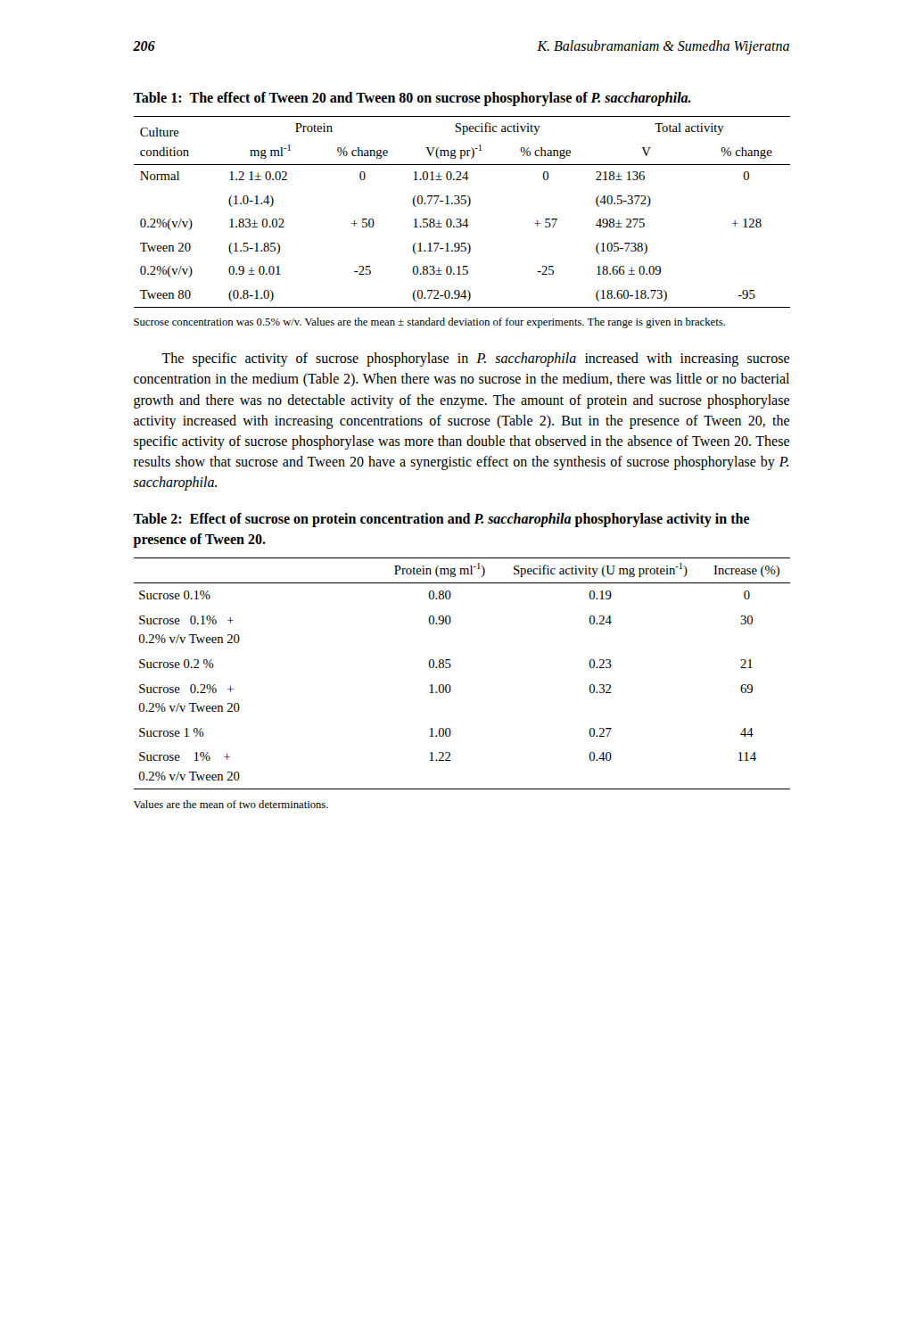206 K. Balasubramaniam & Sumedha Wijeratna
Table 1: The effect of Tween 20 and Tween 80 on sucrose phosphorylase of P. saccharophila.
| Culture condition | Protein | Specific activity | Total activity |
| --- | --- | --- | --- |
| mg ml -1 | % change | V(mg pr) -1 | % change | V | % change |
| Normal | 1.2 1± 0.02 | 0 | 1.01± 0.24 | 0 | 218± 136 | 0 |
| | (1.0-1.4) | | (0.77-1.35) | | (40.5-372) | |
| 0.2%(v/v) | 1.83± 0.02 | + 50 | 1.58± 0.34 | + 57 | 498± 275 | + 128 |
| Tween 20 | (1.5-1.85) | | (1.17-1.95) | | (105-738) | |
| 0.2%(v/v) | 0.9 ± 0.01 | -25 | 0.83± 0.15 | -25 | 18.66 ± 0.09 | |
| Tween 80 | (0.8-1.0) | | (0.72-0.94) | | (18.60-18.73) | -95 |
Sucrose concentration was 0.5% w/v. Values are the mean ± standard deviation of four experiments. The range is given in brackets.
The specific activity of sucrose phosphorylase in P. saccharophila increased with increasing sucrose concentration in the medium (Table 2). When there was no sucrose in the medium, there was little or no bacterial growth and there was no detectable activity of the enzyme. The amount of protein and sucrose phosphorylase activity increased with increasing concentrations of sucrose (Table 2). But in the presence of Tween 20, the specific activity of sucrose phosphorylase was more than double that observed in the absence of Tween 20. These results show that sucrose and Tween 20 have a synergistic effect on the synthesis of sucrose phosphorylase by P. saccharophila.
Table 2: Effect of sucrose on protein concentration and P. saccharophila phosphorylase activity in the presence of Tween 20.
| | Protein (mg ml -1 ) | Specific activity (U mg protein -1 ) | Increase (%) |
| --- | --- | --- | --- |
| Sucrose 0.1% | 0.80 | 0.19 | 0 |
| Sucrose 0.1% + 0.2% v/v Tween 20 | 0.90 | 0.24 | 30 |
| Sucrose 0.2 % | 0.85 | 0.23 | 21 |
| Sucrose 0.2% + 0.2% v/v Tween 20 | 1.00 | 0.32 | 69 |
| Sucrose 1 % | 1.00 | 0.27 | 44 |
| Sucrose 1% + 0.2% v/v Tween 20 | 1.22 | 0.40 | 114 |
Values are the mean of two determinations.